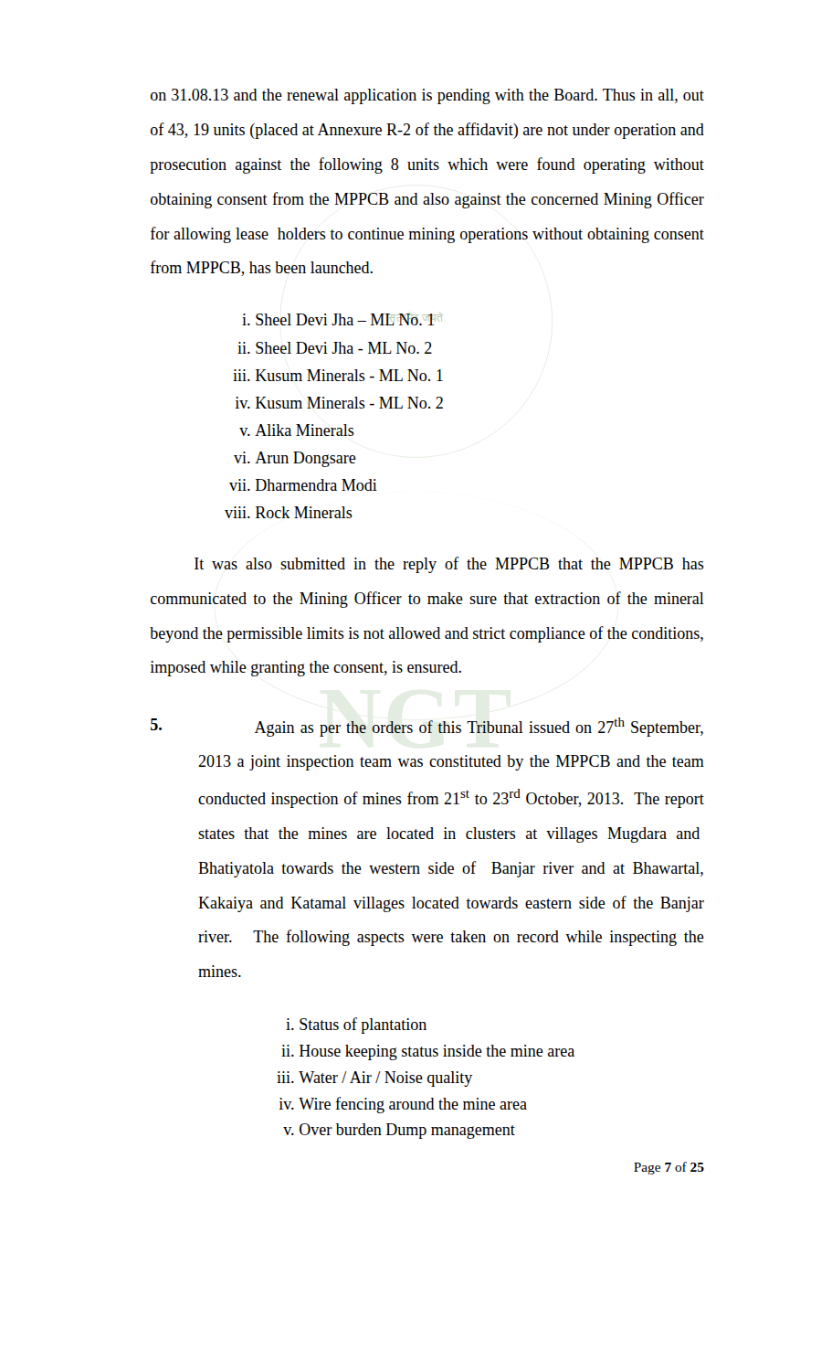NGT
सत्यमेव जयते
on 31.08.13 and the renewal application is pending with the Board. Thus in all, out of 43, 19 units (placed at Annexure R-2 of the affidavit) are not under operation and prosecution against the following 8 units which were found operating without obtaining consent from the MPPCB and also against the concerned Mining Officer for allowing lease holders to continue mining operations without obtaining consent from MPPCB, has been launched.
Sheel Devi Jha – ML No. 1
Sheel Devi Jha - ML No. 2
Kusum Minerals - ML No. 1
Kusum Minerals - ML No. 2
Alika Minerals
Arun Dongsare
Dharmendra Modi
Rock Minerals
It was also submitted in the reply of the MPPCB that the MPPCB has communicated to the Mining Officer to make sure that extraction of the mineral beyond the permissible limits is not allowed and strict compliance of the conditions, imposed while granting the consent, is ensured.
5. Again as per the orders of this Tribunal issued on 27th September, 2013 a joint inspection team was constituted by the MPPCB and the team conducted inspection of mines from 21st to 23rd October, 2013. The report states that the mines are located in clusters at villages Mugdara and Bhatiyatola towards the western side of Banjar river and at Bhawartal, Kakaiya and Katamal villages located towards eastern side of the Banjar river. The following aspects were taken on record while inspecting the mines.
Status of plantation
House keeping status inside the mine area
Water / Air / Noise quality
Wire fencing around the mine area
Over burden Dump management
Page 7 of 25